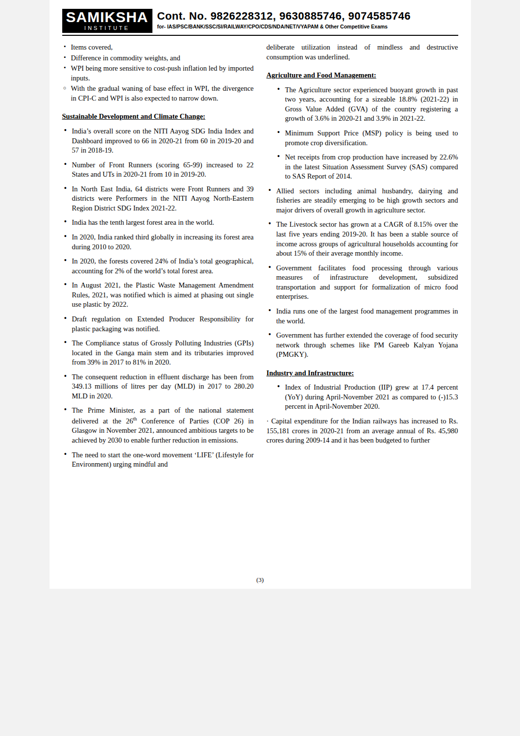SAMIKSHA INSTITUTE
Cont. No. 9826228312, 9630885746, 9074585746
for- IAS/PSC/BANK/SSC/SI/RAILWAY/CPO/CDS/NDA/NET/VYAPAM & Other Competitive Exams
Items covered,
Difference in commodity weights, and
WPI being more sensitive to cost-push inflation led by imported inputs.
With the gradual waning of base effect in WPI, the divergence in CPI-C and WPI is also expected to narrow down.
Sustainable Development and Climate Change:
India’s overall score on the NITI Aayog SDG India Index and Dashboard improved to 66 in 2020-21 from 60 in 2019-20 and 57 in 2018-19.
Number of Front Runners (scoring 65-99) increased to 22 States and UTs in 2020-21 from 10 in 2019-20.
In North East India, 64 districts were Front Runners and 39 districts were Performers in the NITI Aayog North-Eastern Region District SDG Index 2021-22.
India has the tenth largest forest area in the world.
In 2020, India ranked third globally in increasing its forest area during 2010 to 2020.
In 2020, the forests covered 24% of India’s total geographical, accounting for 2% of the world’s total forest area.
In August 2021, the Plastic Waste Management Amendment Rules, 2021, was notified which is aimed at phasing out single use plastic by 2022.
Draft regulation on Extended Producer Responsibility for plastic packaging was notified.
The Compliance status of Grossly Polluting Industries (GPIs) located in the Ganga main stem and its tributaries improved from 39% in 2017 to 81% in 2020.
The consequent reduction in effluent discharge has been from 349.13 millions of litres per day (MLD) in 2017 to 280.20 MLD in 2020.
The Prime Minister, as a part of the national statement delivered at the 26th Conference of Parties (COP 26) in Glasgow in November 2021, announced ambitious targets to be achieved by 2030 to enable further reduction in emissions.
The need to start the one-word movement ‘LIFE’ (Lifestyle for Environment) urging mindful and
deliberate utilization instead of mindless and destructive consumption was underlined.
Agriculture and Food Management:
The Agriculture sector experienced buoyant growth in past two years, accounting for a sizeable 18.8% (2021-22) in Gross Value Added (GVA) of the country registering a growth of 3.6% in 2020-21 and 3.9% in 2021-22.
Minimum Support Price (MSP) policy is being used to promote crop diversification.
Net receipts from crop production have increased by 22.6% in the latest Situation Assessment Survey (SAS) compared to SAS Report of 2014.
Allied sectors including animal husbandry, dairying and fisheries are steadily emerging to be high growth sectors and major drivers of overall growth in agriculture sector.
The Livestock sector has grown at a CAGR of 8.15% over the last five years ending 2019-20. It has been a stable source of income across groups of agricultural households accounting for about 15% of their average monthly income.
Government facilitates food processing through various measures of infrastructure development, subsidized transportation and support for formalization of micro food enterprises.
India runs one of the largest food management programmes in the world.
Government has further extended the coverage of food security network through schemes like PM Gareeb Kalyan Yojana (PMGKY).
Industry and Infrastructure:
Index of Industrial Production (IIP) grew at 17.4 percent (YoY) during April-November 2021 as compared to (-)15.3 percent in April-November 2020.
· Capital expenditure for the Indian railways has increased to Rs. 155,181 crores in 2020-21 from an average annual of Rs. 45,980 crores during 2009-14 and it has been budgeted to further
(3)